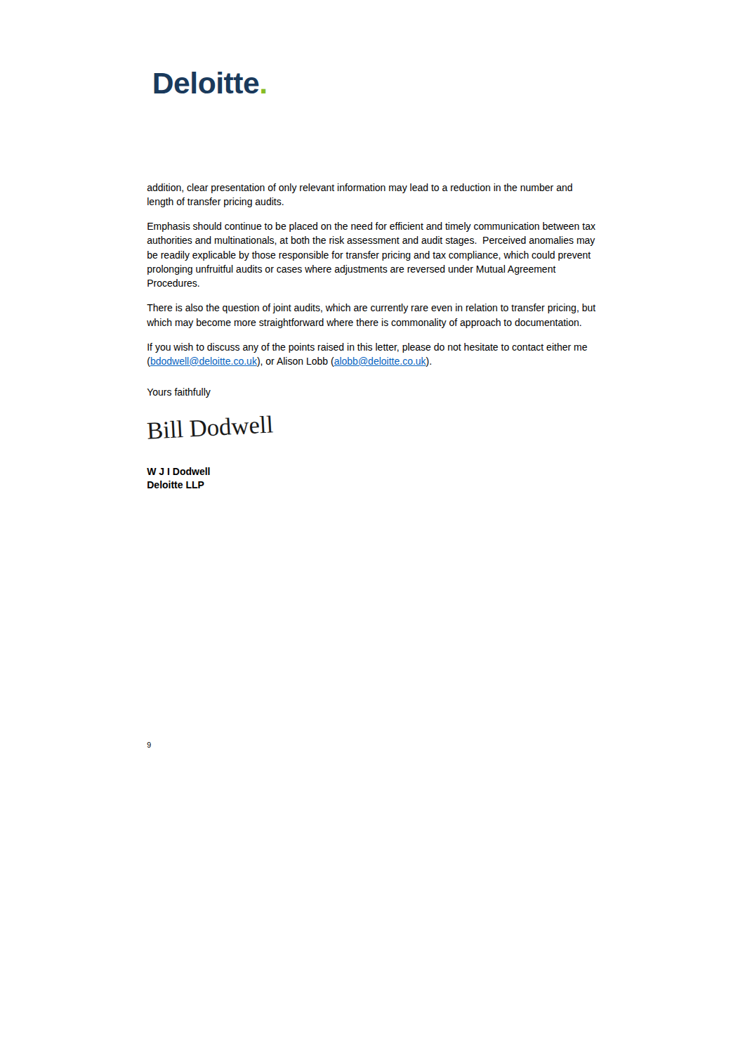Deloitte.
addition, clear presentation of only relevant information may lead to a reduction in the number and length of transfer pricing audits.
Emphasis should continue to be placed on the need for efficient and timely communication between tax authorities and multinationals, at both the risk assessment and audit stages. Perceived anomalies may be readily explicable by those responsible for transfer pricing and tax compliance, which could prevent prolonging unfruitful audits or cases where adjustments are reversed under Mutual Agreement Procedures.
There is also the question of joint audits, which are currently rare even in relation to transfer pricing, but which may become more straightforward where there is commonality of approach to documentation.
If you wish to discuss any of the points raised in this letter, please do not hesitate to contact either me (bdodwell@deloitte.co.uk), or Alison Lobb (alobb@deloitte.co.uk).
Yours faithfully
Bill Dodwell
W J I Dodwell
Deloitte LLP
9